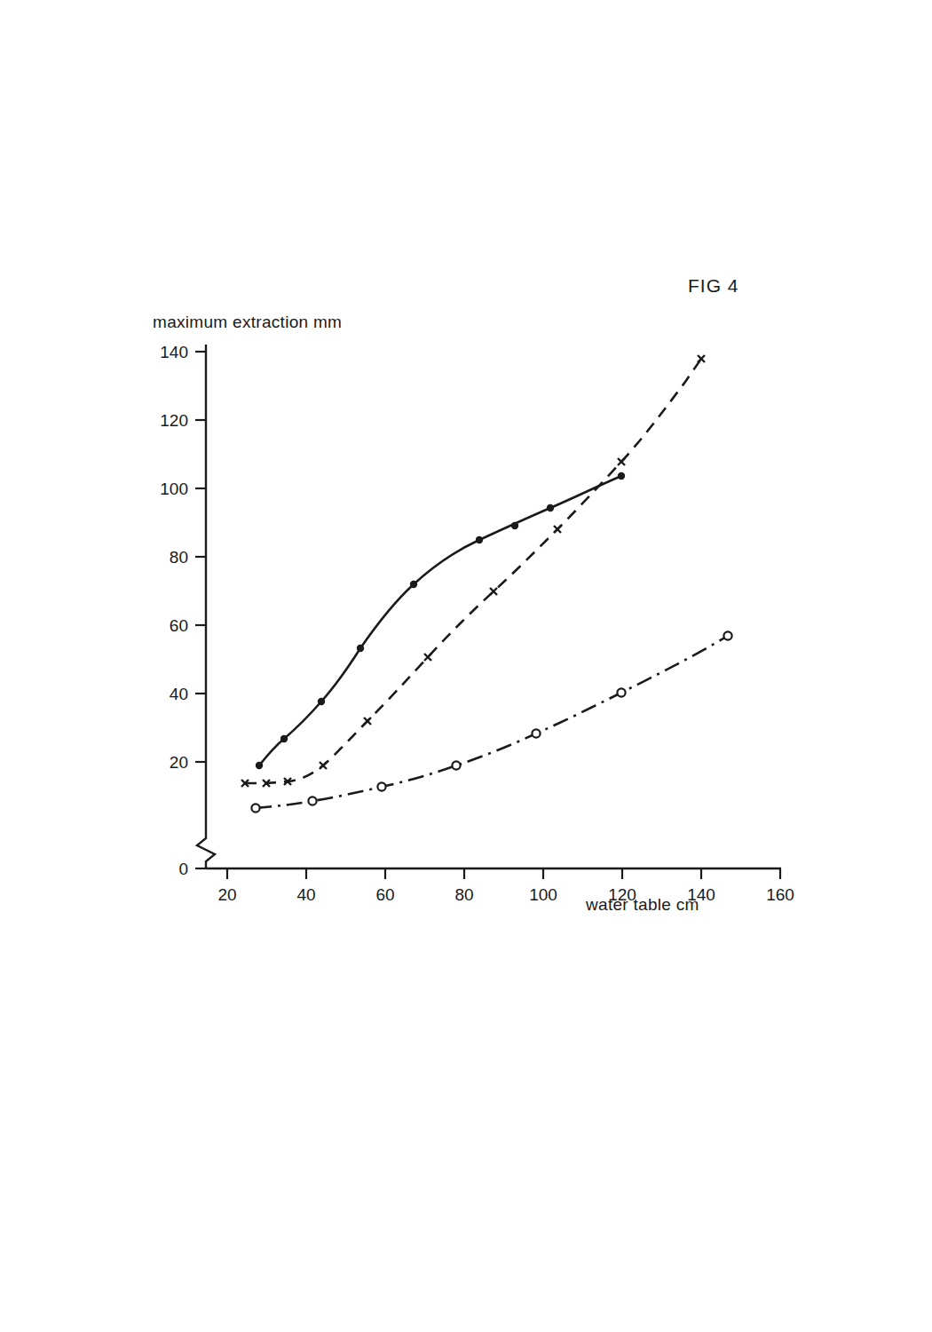FIG 4
maximum extraction mm
water table cm
140 120 100 80 60 40 20 0 20 40 60 80 100 120 140 160